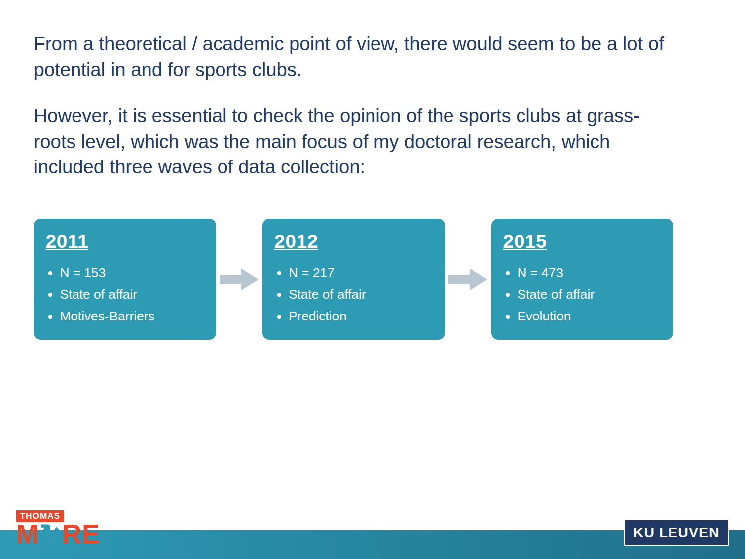From a theoretical / academic point of view, there would seem to be a lot of potential in and for sports clubs.
However, it is essential to check the opinion of the sports clubs at grass-roots level, which was the main focus of my doctoral research, which included three waves of data collection:
2011
N = 153
State of affair
Motives-Barriers
2012
N = 217
State of affair
Prediction
2015
N = 473
State of affair
Evolution
THOMAS
M↻RE
KU LEUVEN